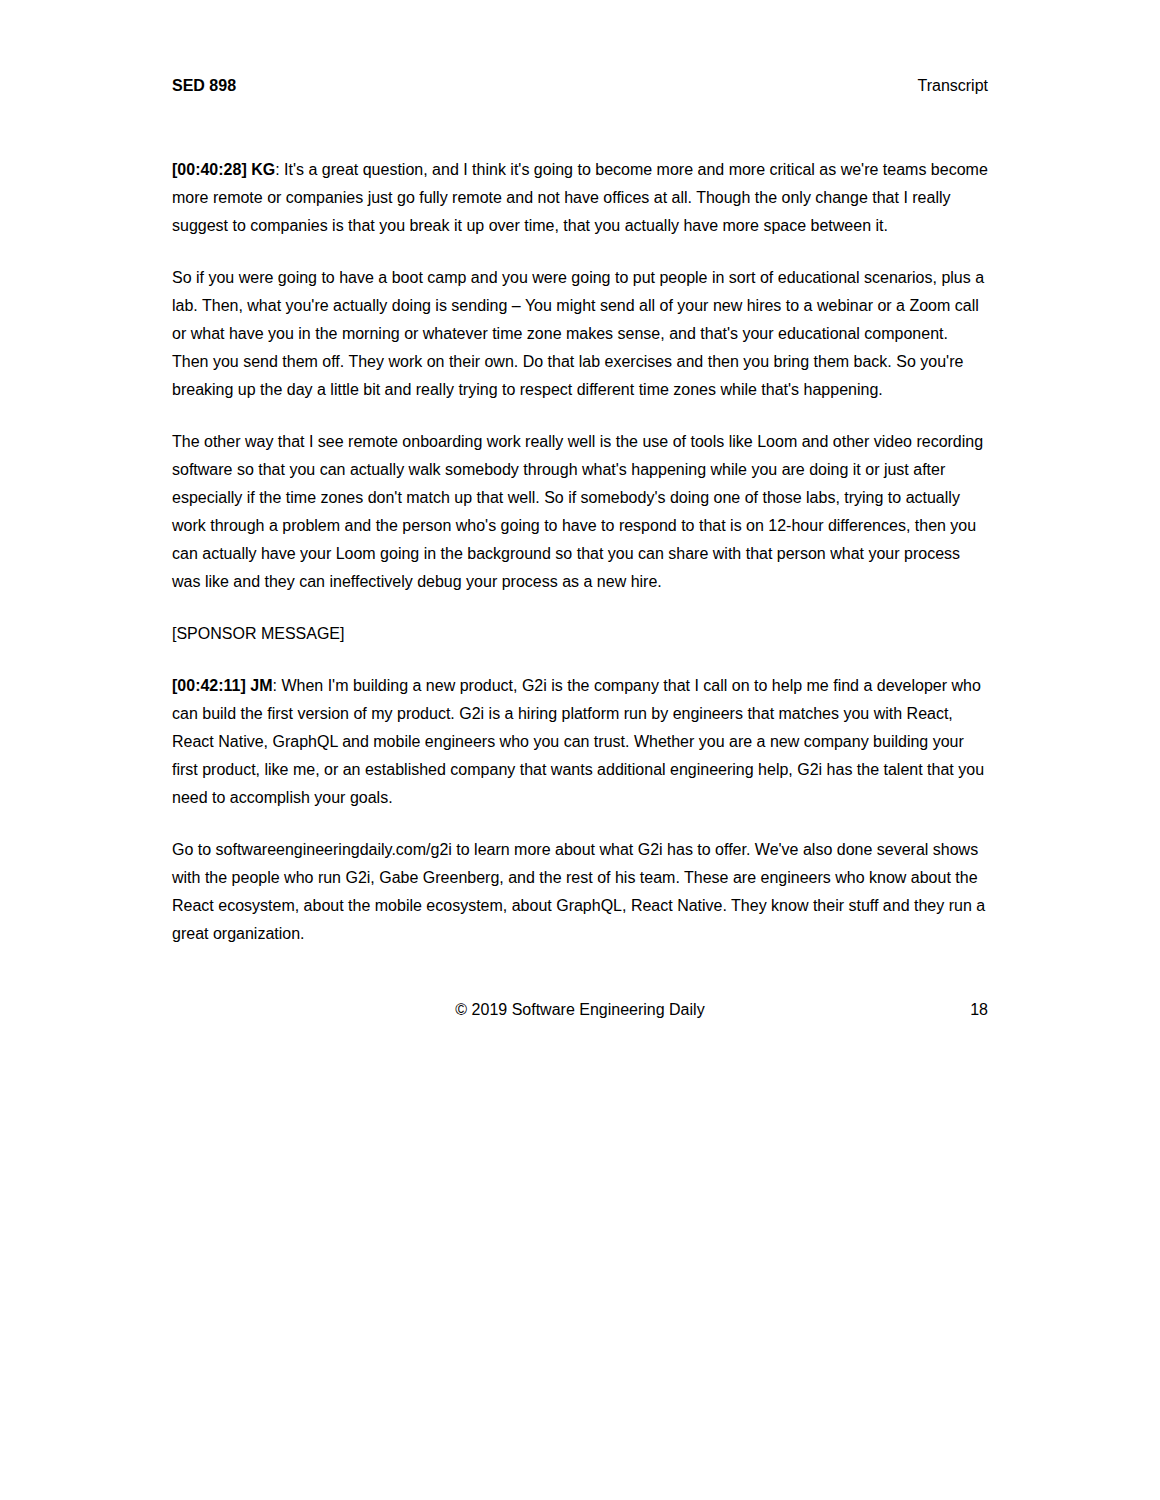SED 898 Transcript
[00:40:28] KG: It's a great question, and I think it's going to become more and more critical as we're teams become more remote or companies just go fully remote and not have offices at all. Though the only change that I really suggest to companies is that you break it up over time, that you actually have more space between it.
So if you were going to have a boot camp and you were going to put people in sort of educational scenarios, plus a lab. Then, what you're actually doing is sending – You might send all of your new hires to a webinar or a Zoom call or what have you in the morning or whatever time zone makes sense, and that's your educational component. Then you send them off. They work on their own. Do that lab exercises and then you bring them back. So you're breaking up the day a little bit and really trying to respect different time zones while that's happening.
The other way that I see remote onboarding work really well is the use of tools like Loom and other video recording software so that you can actually walk somebody through what's happening while you are doing it or just after especially if the time zones don't match up that well. So if somebody's doing one of those labs, trying to actually work through a problem and the person who's going to have to respond to that is on 12-hour differences, then you can actually have your Loom going in the background so that you can share with that person what your process was like and they can ineffectively debug your process as a new hire.
[SPONSOR MESSAGE]
[00:42:11] JM: When I'm building a new product, G2i is the company that I call on to help me find a developer who can build the first version of my product. G2i is a hiring platform run by engineers that matches you with React, React Native, GraphQL and mobile engineers who you can trust. Whether you are a new company building your first product, like me, or an established company that wants additional engineering help, G2i has the talent that you need to accomplish your goals.
Go to softwareengineeringdaily.com/g2i to learn more about what G2i has to offer. We've also done several shows with the people who run G2i, Gabe Greenberg, and the rest of his team. These are engineers who know about the React ecosystem, about the mobile ecosystem, about GraphQL, React Native. They know their stuff and they run a great organization.
© 2019 Software Engineering Daily 18